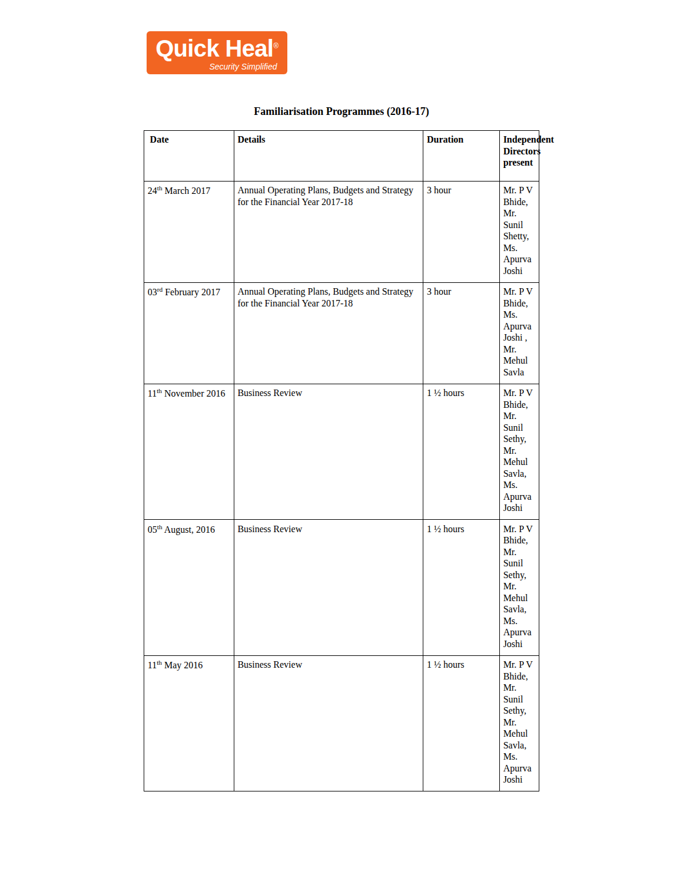Quick Heal®
Security Simplified
Familiarisation Programmes (2016-17)
| Date | Details | Duration | Independent Directors present |
| --- | --- | --- | --- |
| 24 th March 2017 | Annual Operating Plans, Budgets and Strategy for the Financial Year 2017-18 | 3 hour | Mr. P V Bhide, Mr. Sunil Shetty, Ms. Apurva Joshi |
| 03 rd February 2017 | Annual Operating Plans, Budgets and Strategy for the Financial Year 2017-18 | 3 hour | Mr. P V Bhide, Ms. Apurva Joshi , Mr. Mehul Savla |
| 11 th November 2016 | Business Review | 1 ½ hours | Mr. P V Bhide, Mr. Sunil Sethy, Mr. Mehul Savla, Ms. Apurva Joshi |
| 05 th August, 2016 | Business Review | 1 ½ hours | Mr. P V Bhide, Mr. Sunil Sethy, Mr. Mehul Savla, Ms. Apurva Joshi |
| 11 th May 2016 | Business Review | 1 ½ hours | Mr. P V Bhide, Mr. Sunil Sethy, Mr. Mehul Savla, Ms. Apurva Joshi |